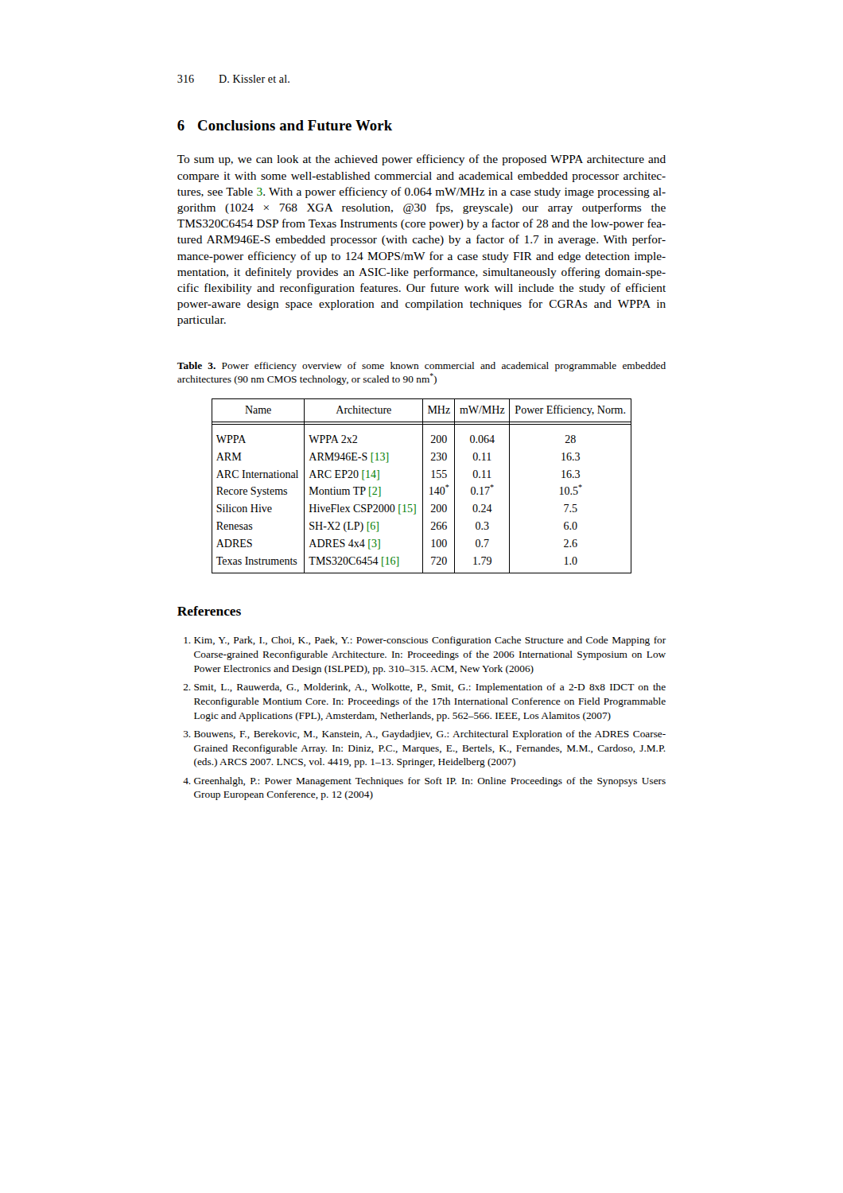316 D. Kissler et al.
6 Conclusions and Future Work
To sum up, we can look at the achieved power efficiency of the proposed WPPA architecture and compare it with some well-established commercial and academical embedded processor architectures, see Table 3. With a power efficiency of 0.064 mW/MHz in a case study image processing algorithm (1024 × 768 XGA resolution, @30 fps, greyscale) our array outperforms the TMS320C6454 DSP from Texas Instruments (core power) by a factor of 28 and the low-power featured ARM946E-S embedded processor (with cache) by a factor of 1.7 in average. With performance-power efficiency of up to 124 MOPS/mW for a case study FIR and edge detection implementation, it definitely provides an ASIC-like performance, simultaneously offering domain-specific flexibility and reconfiguration features. Our future work will include the study of efficient power-aware design space exploration and compilation techniques for CGRAs and WPPA in particular.
Table 3. Power efficiency overview of some known commercial and academical programmable embedded architectures (90 nm CMOS technology, or scaled to 90 nm*)
| Name | Architecture | MHz | mW/MHz | Power Efficiency, Norm. |
| --- | --- | --- | --- | --- |
| WPPA | WPPA 2x2 | 200 | 0.064 | 28 |
| ARM | ARM946E-S [13] | 230 | 0.11 | 16.3 |
| ARC International | ARC EP20 [14] | 155 | 0.11 | 16.3 |
| Recore Systems | Montium TP [2] | 140 * | 0.17 * | 10.5 * |
| Silicon Hive | HiveFlex CSP2000 [15] | 200 | 0.24 | 7.5 |
| Renesas | SH-X2 (LP) [6] | 266 | 0.3 | 6.0 |
| ADRES | ADRES 4x4 [3] | 100 | 0.7 | 2.6 |
| Texas Instruments | TMS320C6454 [16] | 720 | 1.79 | 1.0 |
References
Kim, Y., Park, I., Choi, K., Paek, Y.: Power-conscious Configuration Cache Structure and Code Mapping for Coarse-grained Reconfigurable Architecture. In: Proceedings of the 2006 International Symposium on Low Power Electronics and Design (ISLPED), pp. 310–315. ACM, New York (2006)
Smit, L., Rauwerda, G., Molderink, A., Wolkotte, P., Smit, G.: Implementation of a 2-D 8x8 IDCT on the Reconfigurable Montium Core. In: Proceedings of the 17th International Conference on Field Programmable Logic and Applications (FPL), Amsterdam, Netherlands, pp. 562–566. IEEE, Los Alamitos (2007)
Bouwens, F., Berekovic, M., Kanstein, A., Gaydadjiev, G.: Architectural Exploration of the ADRES Coarse-Grained Reconfigurable Array. In: Diniz, P.C., Marques, E., Bertels, K., Fernandes, M.M., Cardoso, J.M.P. (eds.) ARCS 2007. LNCS, vol. 4419, pp. 1–13. Springer, Heidelberg (2007)
Greenhalgh, P.: Power Management Techniques for Soft IP. In: Online Proceedings of the Synopsys Users Group European Conference, p. 12 (2004)